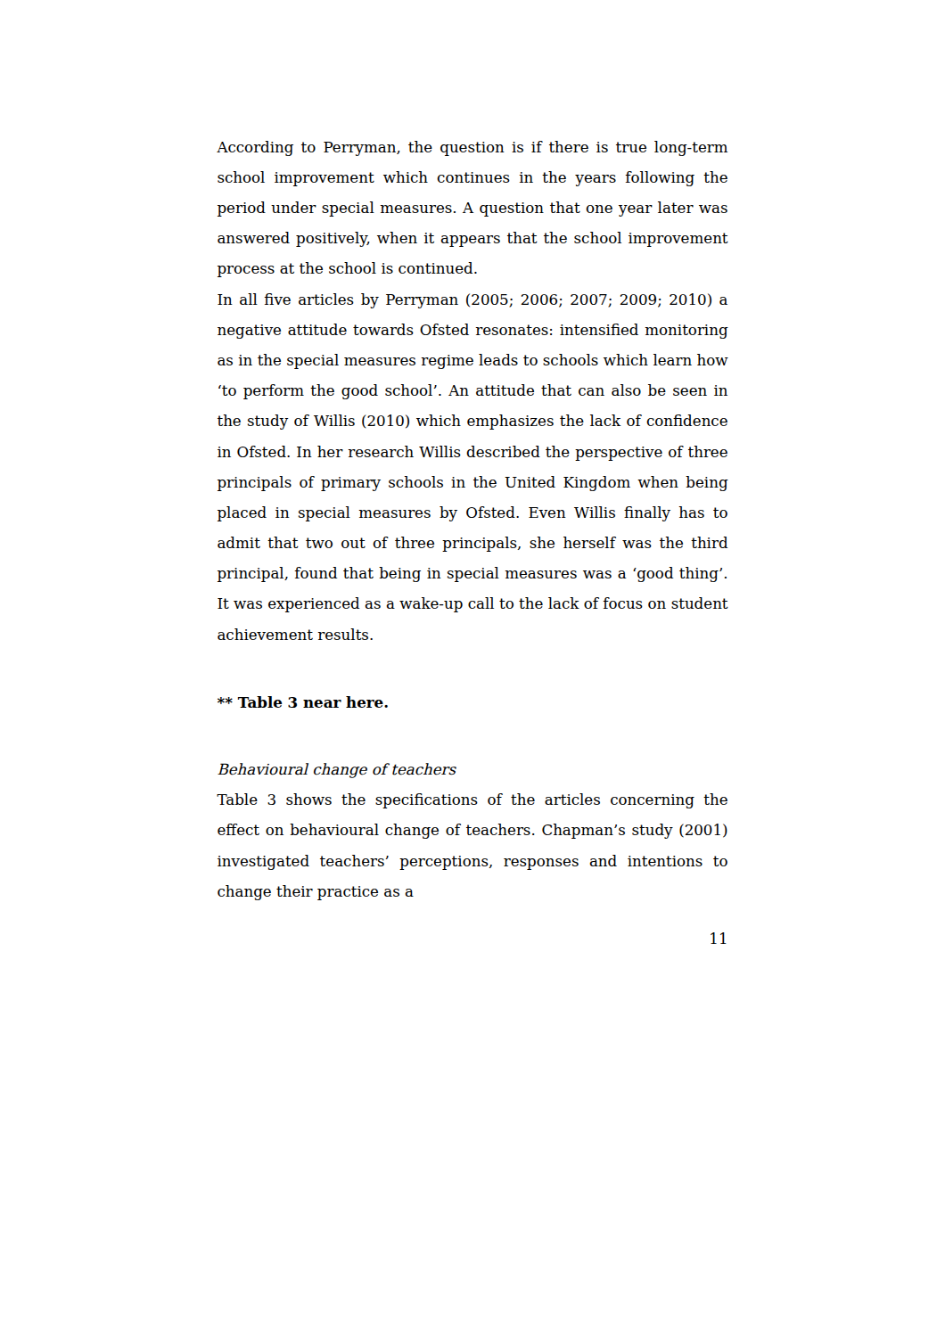According to Perryman, the question is if there is true long-term school improvement which continues in the years following the period under special measures. A question that one year later was answered positively, when it appears that the school improvement process at the school is continued.
In all five articles by Perryman (2005; 2006; 2007; 2009; 2010) a negative attitude towards Ofsted resonates: intensified monitoring as in the special measures regime leads to schools which learn how ‘to perform the good school’. An attitude that can also be seen in the study of Willis (2010) which emphasizes the lack of confidence in Ofsted. In her research Willis described the perspective of three principals of primary schools in the United Kingdom when being placed in special measures by Ofsted. Even Willis finally has to admit that two out of three principals, she herself was the third principal, found that being in special measures was a ‘good thing’. It was experienced as a wake-up call to the lack of focus on student achievement results.
** Table 3 near here.
Behavioural change of teachers
Table 3 shows the specifications of the articles concerning the effect on behavioural change of teachers. Chapman’s study (2001) investigated teachers’ perceptions, responses and intentions to change their practice as a
11